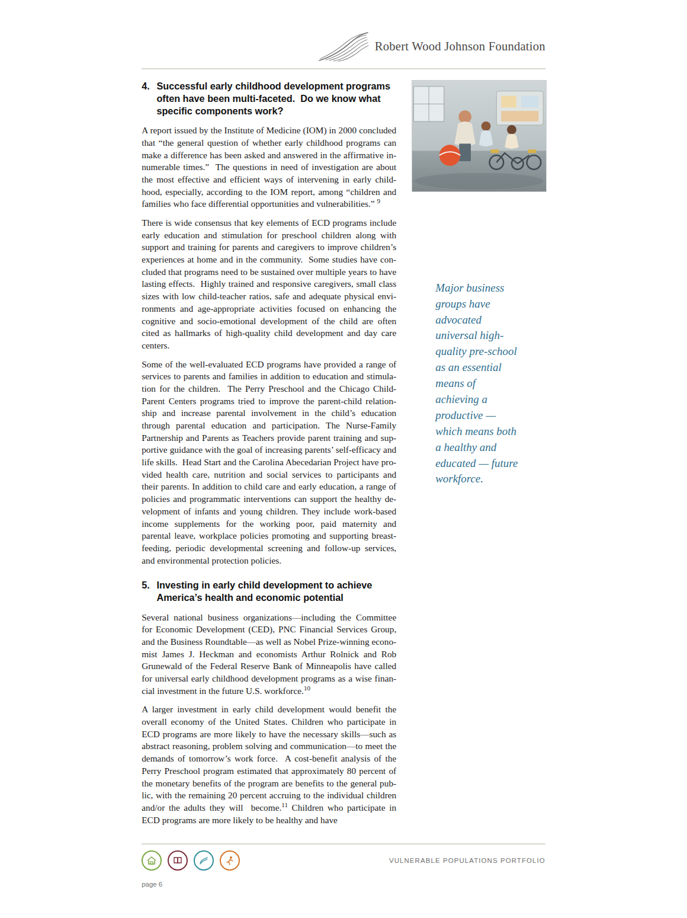Robert Wood Johnson Foundation
4. Successful early childhood development programs often have been multi-faceted. Do we know what specific components work?
A report issued by the Institute of Medicine (IOM) in 2000 concluded that “the general question of whether early childhood programs can make a difference has been asked and answered in the affirmative innumerable times.” The questions in need of investigation are about the most effective and efficient ways of intervening in early childhood, especially, according to the IOM report, among “children and families who face differential opportunities and vulnerabilities.” 9
There is wide consensus that key elements of ECD programs include early education and stimulation for preschool children along with support and training for parents and caregivers to improve children’s experiences at home and in the community. Some studies have concluded that programs need to be sustained over multiple years to have lasting effects. Highly trained and responsive caregivers, small class sizes with low child-teacher ratios, safe and adequate physical environments and age-appropriate activities focused on enhancing the cognitive and socio-emotional development of the child are often cited as hallmarks of high-quality child development and day care centers.
Some of the well-evaluated ECD programs have provided a range of services to parents and families in addition to education and stimulation for the children. The Perry Preschool and the Chicago Child-Parent Centers programs tried to improve the parent-child relationship and increase parental involvement in the child’s education through parental education and participation. The Nurse-Family Partnership and Parents as Teachers provide parent training and supportive guidance with the goal of increasing parents’ self-efficacy and life skills. Head Start and the Carolina Abecedarian Project have provided health care, nutrition and social services to participants and their parents. In addition to child care and early education, a range of policies and programmatic interventions can support the healthy development of infants and young children. They include work-based income supplements for the working poor, paid maternity and parental leave, workplace policies promoting and supporting breastfeeding, periodic developmental screening and follow-up services, and environmental protection policies.
5. Investing in early child development to achieve America’s health and economic potential
Several national business organizations—including the Committee for Economic Development (CED), PNC Financial Services Group, and the Business Roundtable—as well as Nobel Prize-winning economist James J. Heckman and economists Arthur Rolnick and Rob Grunewald of the Federal Reserve Bank of Minneapolis have called for universal early childhood development programs as a wise financial investment in the future U.S. workforce.10
A larger investment in early child development would benefit the overall economy of the United States. Children who participate in ECD programs are more likely to have the necessary skills—such as abstract reasoning, problem solving and communication—to meet the demands of tomorrow’s work force. A cost-benefit analysis of the Perry Preschool program estimated that approximately 80 percent of the monetary benefits of the program are benefits to the general public, with the remaining 20 percent accruing to the individual children and/or the adults they will become.11 Children who participate in ECD programs are more likely to be healthy and have
Major business groups have advocated universal high-quality pre-school as an essential means of achieving a productive — which means both a healthy and educated — future workforce.
Vulnerable Populations Portfolio
page 6